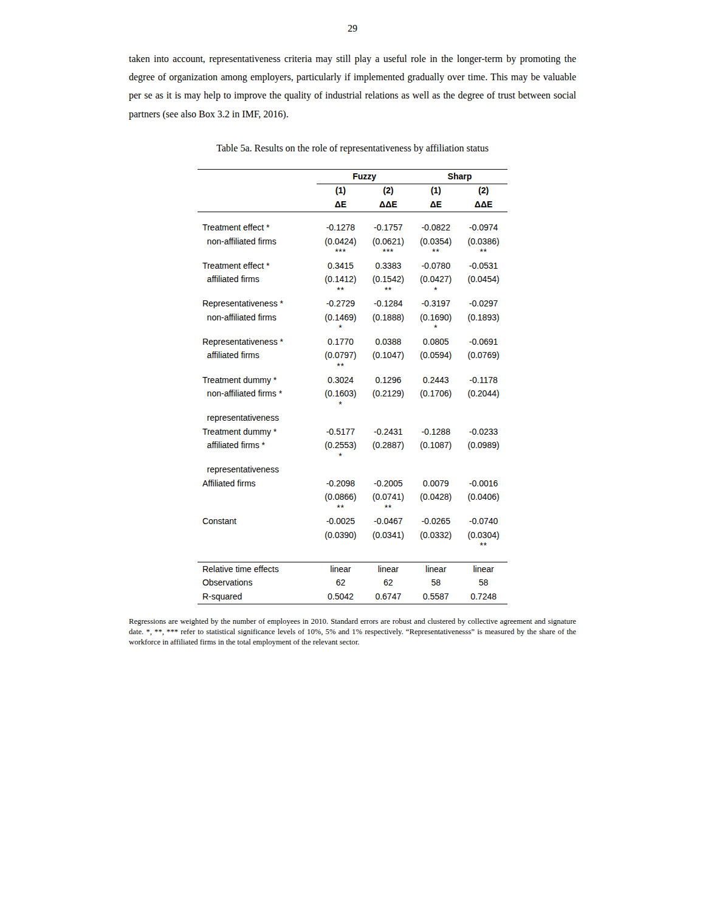29
taken into account, representativeness criteria may still play a useful role in the longer-term by promoting the degree of organization among employers, particularly if implemented gradually over time. This may be valuable per se as it is may help to improve the quality of industrial relations as well as the degree of trust between social partners (see also Box 3.2 in IMF, 2016).
Table 5a. Results on the role of representativeness by affiliation status
| | Fuzzy | Sharp |
| --- | --- | --- |
| | (1) | (2) | (1) | (2) |
| | ΔE | ΔΔE | ΔE | ΔΔE |
| Treatment effect * | -0.1278 | -0.1757 | -0.0822 | -0.0974 |
| non-affiliated firms | (0.0424) *** | (0.0621) *** | (0.0354) ** | (0.0386) ** |
| Treatment effect * | 0.3415 | 0.3383 | -0.0780 | -0.0531 |
| affiliated firms | (0.1412) ** | (0.1542) ** | (0.0427) * | (0.0454) |
| Representativeness * | -0.2729 | -0.1284 | -0.3197 | -0.0297 |
| non-affiliated firms | (0.1469) * | (0.1888) | (0.1690) * | (0.1893) |
| Representativeness * | 0.1770 | 0.0388 | 0.0805 | -0.0691 |
| affiliated firms | (0.0797) ** | (0.1047) | (0.0594) | (0.0769) |
| Treatment dummy * | 0.3024 | 0.1296 | 0.2443 | -0.1178 |
| non-affiliated firms * | (0.1603) * | (0.2129) | (0.1706) | (0.2044) |
| representativeness | | | | |
| Treatment dummy * | -0.5177 | -0.2431 | -0.1288 | -0.0233 |
| affiliated firms * | (0.2553) * | (0.2887) | (0.1087) | (0.0989) |
| representativeness | | | | |
| Affiliated firms | -0.2098 | -0.2005 | 0.0079 | -0.0016 |
| | (0.0866) ** | (0.0741) ** | (0.0428) | (0.0406) |
| Constant | -0.0025 | -0.0467 | -0.0265 | -0.0740 |
| | (0.0390) | (0.0341) | (0.0332) | (0.0304) ** |
| Relative time effects | linear | linear | linear | linear |
| Observations | 62 | 62 | 58 | 58 |
| R-squared | 0.5042 | 0.6747 | 0.5587 | 0.7248 |
Regressions are weighted by the number of employees in 2010. Standard errors are robust and clustered by collective agreement and signature date. *, **, *** refer to statistical significance levels of 10%, 5% and 1% respectively. “Representativenesss” is measured by the share of the workforce in affiliated firms in the total employment of the relevant sector.